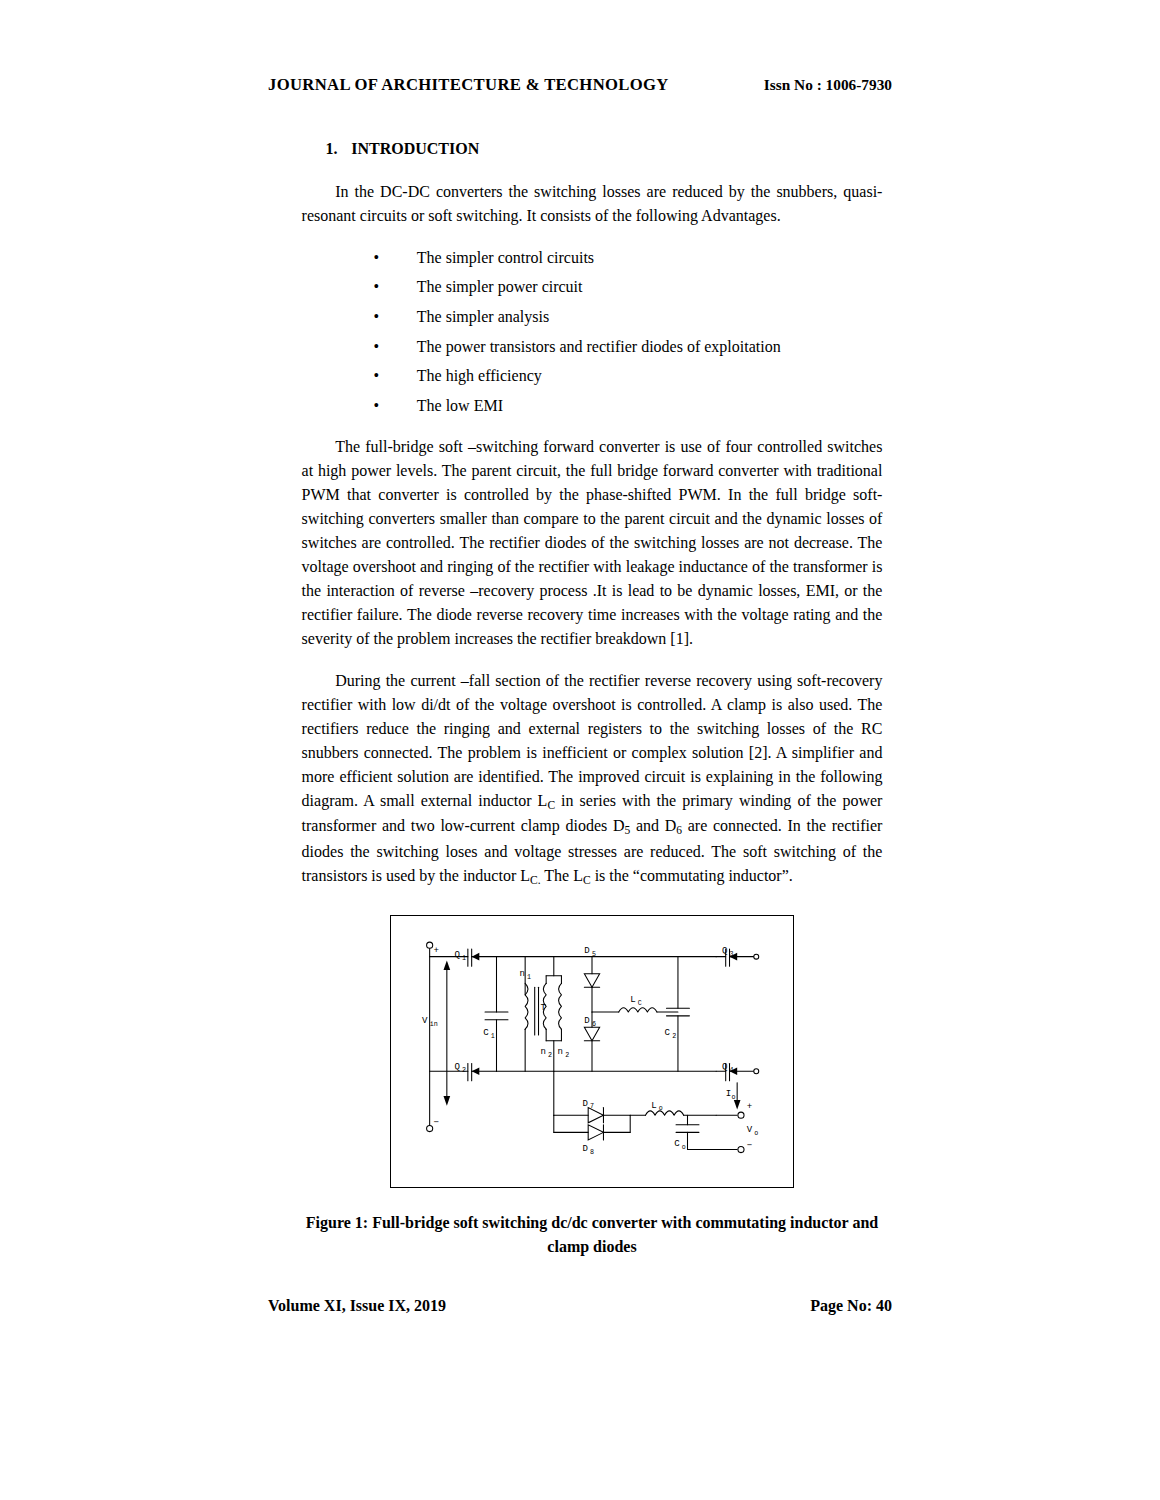JOURNAL OF ARCHITECTURE & TECHNOLOGY
Issn No : 1006-7930
1. INTRODUCTION
In the DC-DC converters the switching losses are reduced by the snubbers, quasi-resonant circuits or soft switching. It consists of the following Advantages.
The simpler control circuits
The simpler power circuit
The simpler analysis
The power transistors and rectifier diodes of exploitation
The high efficiency
The low EMI
The full-bridge soft –switching forward converter is use of four controlled switches at high power levels. The parent circuit, the full bridge forward converter with traditional PWM that converter is controlled by the phase-shifted PWM. In the full bridge soft-switching converters smaller than compare to the parent circuit and the dynamic losses of switches are controlled. The rectifier diodes of the switching losses are not decrease. The voltage overshoot and ringing of the rectifier with leakage inductance of the transformer is the interaction of reverse –recovery process .It is lead to be dynamic losses, EMI, or the rectifier failure. The diode reverse recovery time increases with the voltage rating and the severity of the problem increases the rectifier breakdown [1].
During the current –fall section of the rectifier reverse recovery using soft-recovery rectifier with low di/dt of the voltage overshoot is controlled. A clamp is also used. The rectifiers reduce the ringing and external registers to the switching losses of the RC snubbers connected. The problem is inefficient or complex solution [2]. A simplifier and more efficient solution are identified. The improved circuit is explaining in the following diagram. A small external inductor LC in series with the primary winding of the power transformer and two low-current clamp diodes D5 and D6 are connected. In the rectifier diodes the switching loses and voltage stresses are reduced. The soft switching of the transistors is used by the inductor LC. The LC is the “commutating inductor”.
+ − Q1 Vin Q2 C1 n1 n2 n2 T D5 D6 LC C2 Q3 Q4 Io D7 D8 Lo Co + Vo −
Figure 1: Full-bridge soft switching dc/dc converter with commutating inductor and clamp diodes
Volume XI, Issue IX, 2019
Page No: 40